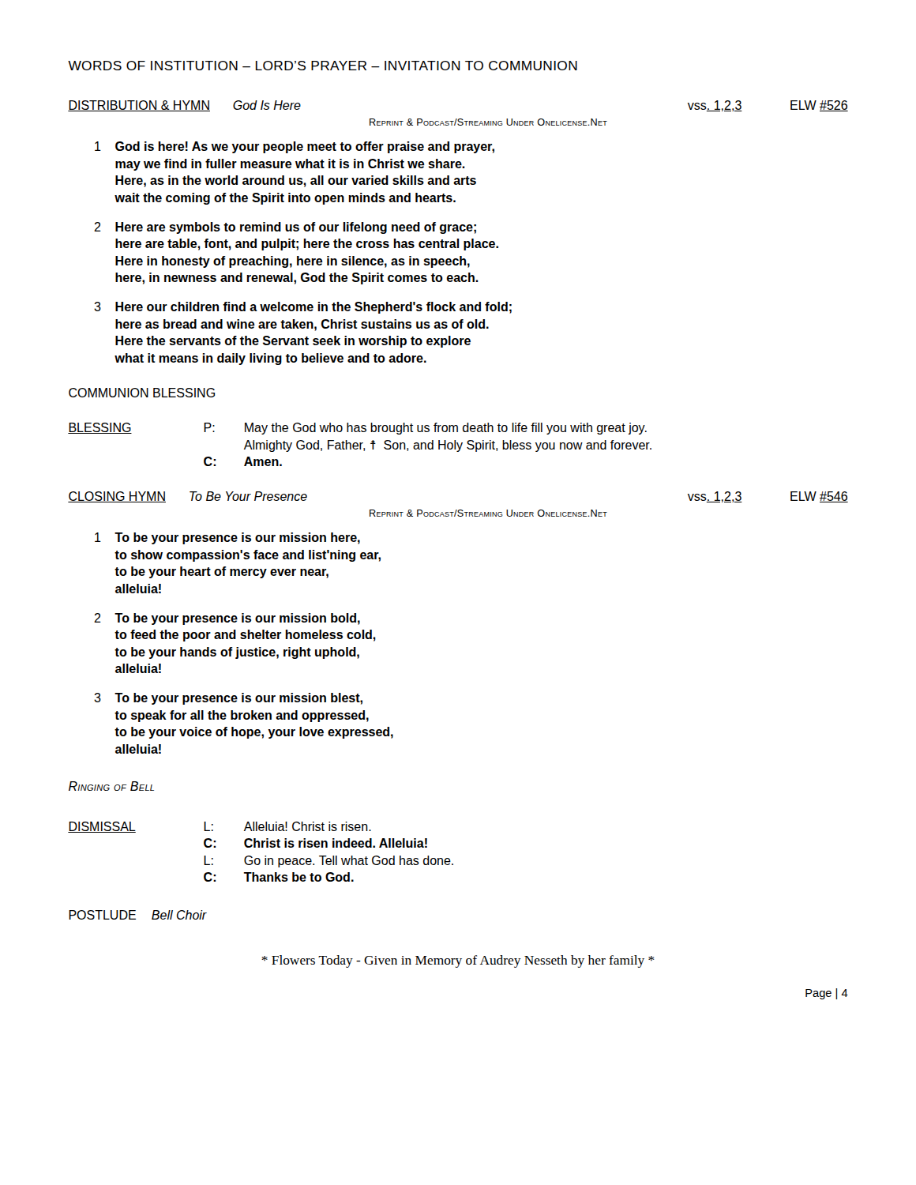WORDS OF INSTITUTION – LORD’S PRAYER – INVITATION TO COMMUNION
DISTRIBUTION & HYMN God Is Here vss. 1,2,3 ELW #526
Reprint & Podcast/Streaming Under Onelicense.Net
1
God is here! As we your people meet to offer praise and prayer,
may we find in fuller measure what it is in Christ we share.
Here, as in the world around us, all our varied skills and arts
wait the coming of the Spirit into open minds and hearts.
2
Here are symbols to remind us of our lifelong need of grace;
here are table, font, and pulpit; here the cross has central place.
Here in honesty of preaching, here in silence, as in speech,
here, in newness and renewal, God the Spirit comes to each.
3
Here our children find a welcome in the Shepherd's flock and fold;
here as bread and wine are taken, Christ sustains us as of old.
Here the servants of the Servant seek in worship to explore
what it means in daily living to believe and to adore.
COMMUNION BLESSING
BLESSING
P:
May the God who has brought us from death to life fill you with great joy.
Almighty God, Father, ☨ Son, and Holy Spirit, bless you now and forever.
C:
Amen.
CLOSING HYMN To Be Your Presence vss. 1,2,3 ELW #546
Reprint & Podcast/Streaming Under Onelicense.Net
1
To be your presence is our mission here,
to show compassion's face and list'ning ear,
to be your heart of mercy ever near,
alleluia!
2
To be your presence is our mission bold,
to feed the poor and shelter homeless cold,
to be your hands of justice, right uphold,
alleluia!
3
To be your presence is our mission blest,
to speak for all the broken and oppressed,
to be your voice of hope, your love expressed,
alleluia!
Ringing of Bell
DISMISSAL
L:
Alleluia! Christ is risen.
C:
Christ is risen indeed. Alleluia!
L:
Go in peace. Tell what God has done.
C:
Thanks be to God.
POSTLUDEBell Choir
* Flowers Today - Given in Memory of Audrey Nesseth by her family *
Page | 4